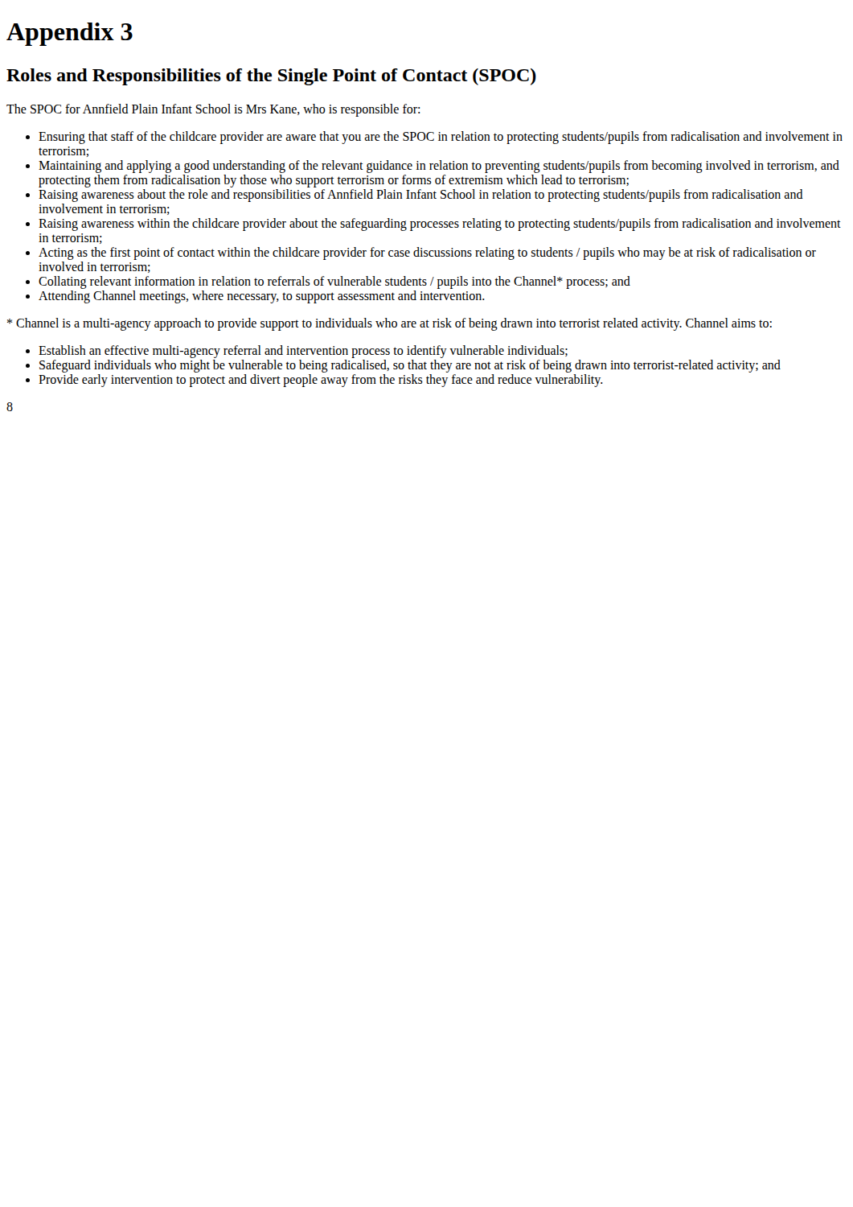Appendix 3
Roles and Responsibilities of the Single Point of Contact (SPOC)
The SPOC for Annfield Plain Infant School is Mrs Kane, who is responsible for:
Ensuring that staff of the childcare provider are aware that you are the SPOC in relation to protecting students/pupils from radicalisation and involvement in terrorism;
Maintaining and applying a good understanding of the relevant guidance in relation to preventing students/pupils from becoming involved in terrorism, and protecting them from radicalisation by those who support terrorism or forms of extremism which lead to terrorism;
Raising awareness about the role and responsibilities of Annfield Plain Infant School in relation to protecting students/pupils from radicalisation and involvement in terrorism;
Raising awareness within the childcare provider about the safeguarding processes relating to protecting students/pupils from radicalisation and involvement in terrorism;
Acting as the first point of contact within the childcare provider for case discussions relating to students / pupils who may be at risk of radicalisation or involved in terrorism;
Collating relevant information in relation to referrals of vulnerable students / pupils into the Channel* process; and
Attending Channel meetings, where necessary, to support assessment and intervention.
* Channel is a multi-agency approach to provide support to individuals who are at risk of being drawn into terrorist related activity. Channel aims to:
Establish an effective multi-agency referral and intervention process to identify vulnerable individuals;
Safeguard individuals who might be vulnerable to being radicalised, so that they are not at risk of being drawn into terrorist-related activity; and
Provide early intervention to protect and divert people away from the risks they face and reduce vulnerability.
8